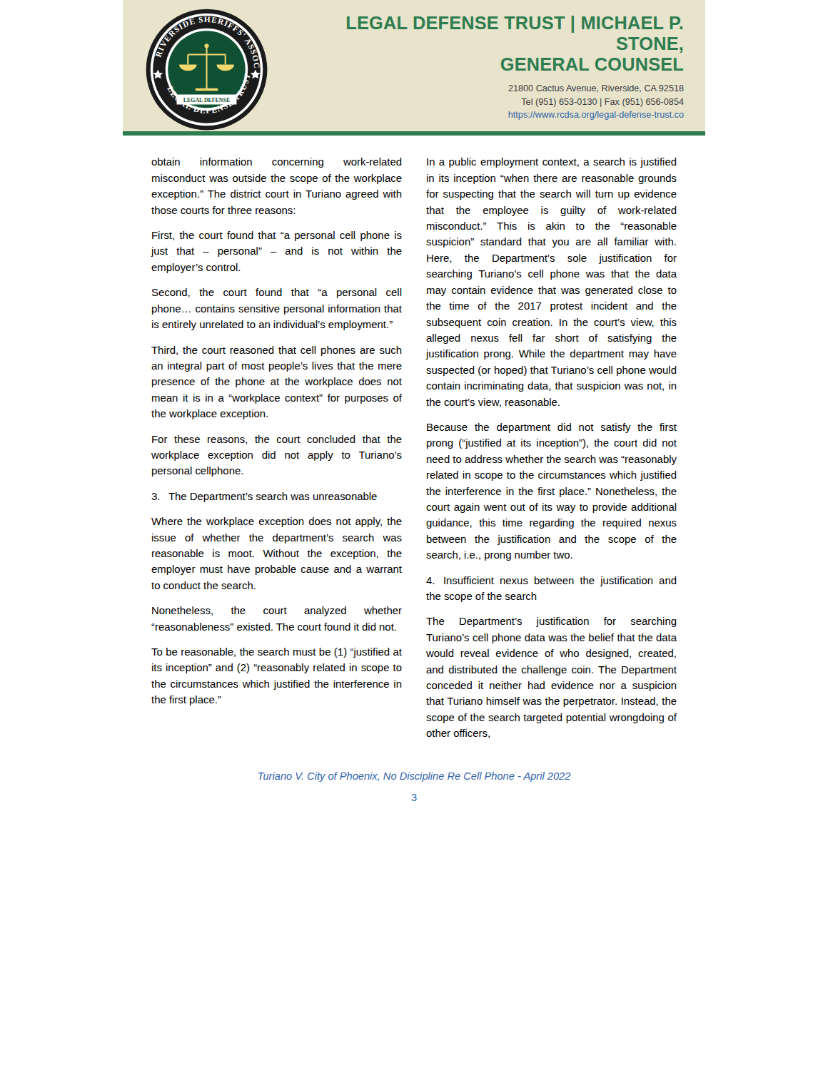RIVERSIDE SHERIFFS' ASSOCIATION LEGAL DEFENSE TRUST LEGAL DEFENSE
LEGAL DEFENSE TRUST | MICHAEL P. STONE, GENERAL COUNSEL
21800 Cactus Avenue, Riverside, CA 92518
Tel (951) 653-0130 | Fax (951) 656-0854
https://www.rcdsa.org/legal-defense-trust.co
obtain information concerning work-related misconduct was outside the scope of the workplace exception.” The district court in Turiano agreed with those courts for three reasons:
First, the court found that “a personal cell phone is just that – personal” – and is not within the employer’s control.
Second, the court found that “a personal cell phone… contains sensitive personal information that is entirely unrelated to an individual’s employment.”
Third, the court reasoned that cell phones are such an integral part of most people’s lives that the mere presence of the phone at the workplace does not mean it is in a “workplace context” for purposes of the workplace exception.
For these reasons, the court concluded that the workplace exception did not apply to Turiano’s personal cellphone.
3. The Department’s search was unreasonable
Where the workplace exception does not apply, the issue of whether the department’s search was reasonable is moot. Without the exception, the employer must have probable cause and a warrant to conduct the search.
Nonetheless, the court analyzed whether “reasonableness” existed. The court found it did not.
To be reasonable, the search must be (1) “justified at its inception” and (2) “reasonably related in scope to the circumstances which justified the interference in the first place.”
In a public employment context, a search is justified in its inception “when there are reasonable grounds for suspecting that the search will turn up evidence that the employee is guilty of work-related misconduct.” This is akin to the “reasonable suspicion” standard that you are all familiar with. Here, the Department’s sole justification for searching Turiano’s cell phone was that the data may contain evidence that was generated close to the time of the 2017 protest incident and the subsequent coin creation. In the court’s view, this alleged nexus fell far short of satisfying the justification prong. While the department may have suspected (or hoped) that Turiano’s cell phone would contain incriminating data, that suspicion was not, in the court’s view, reasonable.
Because the department did not satisfy the first prong (“justified at its inception”), the court did not need to address whether the search was “reasonably related in scope to the circumstances which justified the interference in the first place.” Nonetheless, the court again went out of its way to provide additional guidance, this time regarding the required nexus between the justification and the scope of the search, i.e., prong number two.
4. Insufficient nexus between the justification and the scope of the search
The Department’s justification for searching Turiano’s cell phone data was the belief that the data would reveal evidence of who designed, created, and distributed the challenge coin. The Department conceded it neither had evidence nor a suspicion that Turiano himself was the perpetrator. Instead, the scope of the search targeted potential wrongdoing of other officers,
Turiano V. City of Phoenix, No Discipline Re Cell Phone - April 2022
3